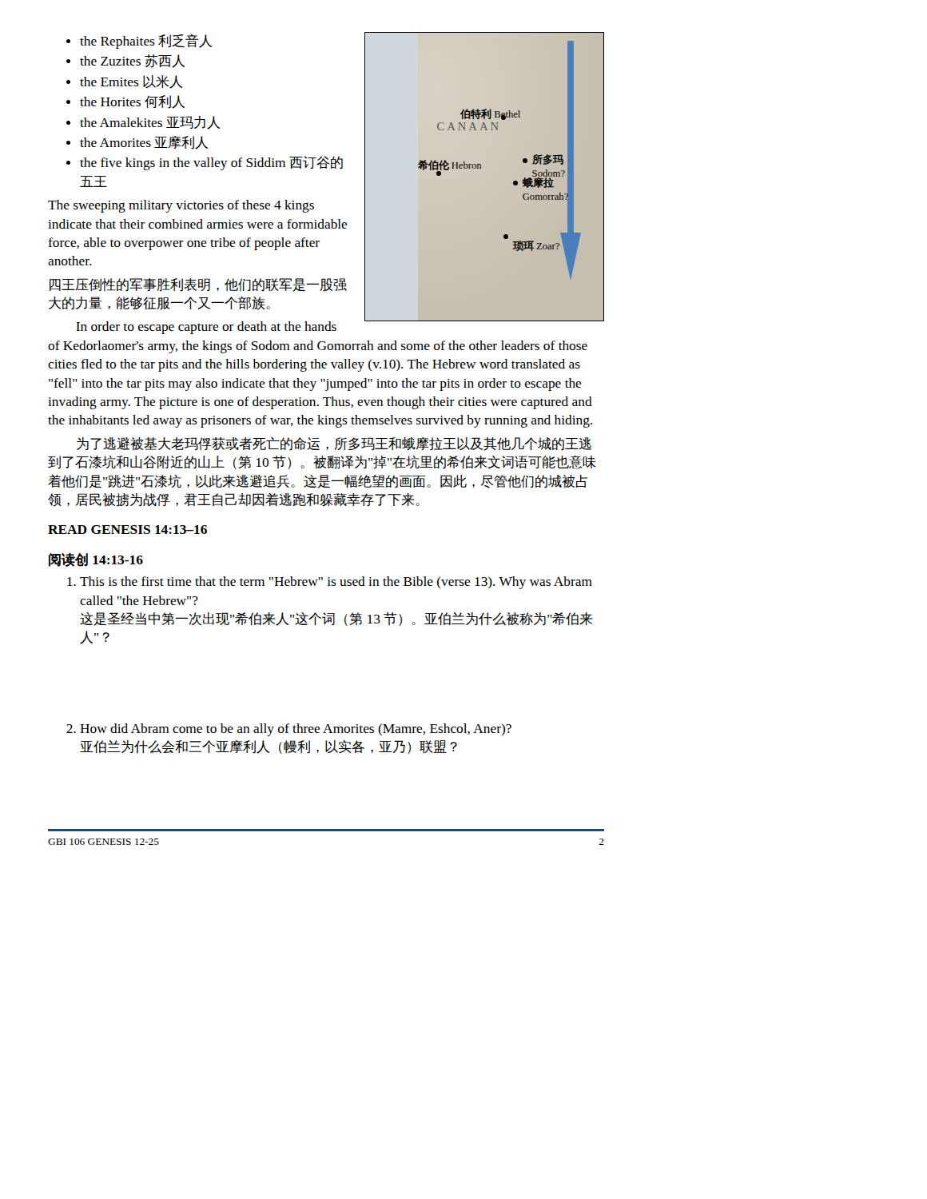CANAAN
伯特利 Bethel
希伯伦 Hebron
所多玛
Sodom?
蛾摩拉
Gomorrah?
琐珥 Zoar?
the Rephaites 利乏音人
the Zuzites 苏西人
the Emites 以米人
the Horites 何利人
the Amalekites 亚玛力人
the Amorites 亚摩利人
the five kings in the valley of Siddim 西订谷的五王
The sweeping military victories of these 4 kings indicate that their combined armies were a formidable force, able to overpower one tribe of people after another.
四王压倒性的军事胜利表明，他们的联军是一股强大的力量，能够征服一个又一个部族。
In order to escape capture or death at the hands of Kedorlaomer's army, the kings of Sodom and Gomorrah and some of the other leaders of those cities fled to the tar pits and the hills bordering the valley (v.10). The Hebrew word translated as "fell" into the tar pits may also indicate that they "jumped" into the tar pits in order to escape the invading army. The picture is one of desperation. Thus, even though their cities were captured and the inhabitants led away as prisoners of war, the kings themselves survived by running and hiding.
为了逃避被基大老玛俘获或者死亡的命运，所多玛王和蛾摩拉王以及其他几个城的王逃到了石漆坑和山谷附近的山上（第 10 节）。被翻译为"掉"在坑里的希伯来文词语可能也意味着他们是"跳进"石漆坑，以此来逃避追兵。这是一幅绝望的画面。因此，尽管他们的城被占领，居民被掳为战俘，君王自己却因着逃跑和躲藏幸存了下来。
READ GENESIS 14:13–16
阅读创 14:13-16
This is the first time that the term "Hebrew" is used in the Bible (verse 13). Why was Abram called "the Hebrew"?
这是圣经当中第一次出现"希伯来人"这个词（第 13 节）。亚伯兰为什么被称为"希伯来人"？
How did Abram come to be an ally of three Amorites (Mamre, Eshcol, Aner)?
亚伯兰为什么会和三个亚摩利人（幔利，以实各，亚乃）联盟？
GBI 106 GENESIS 12-25 2